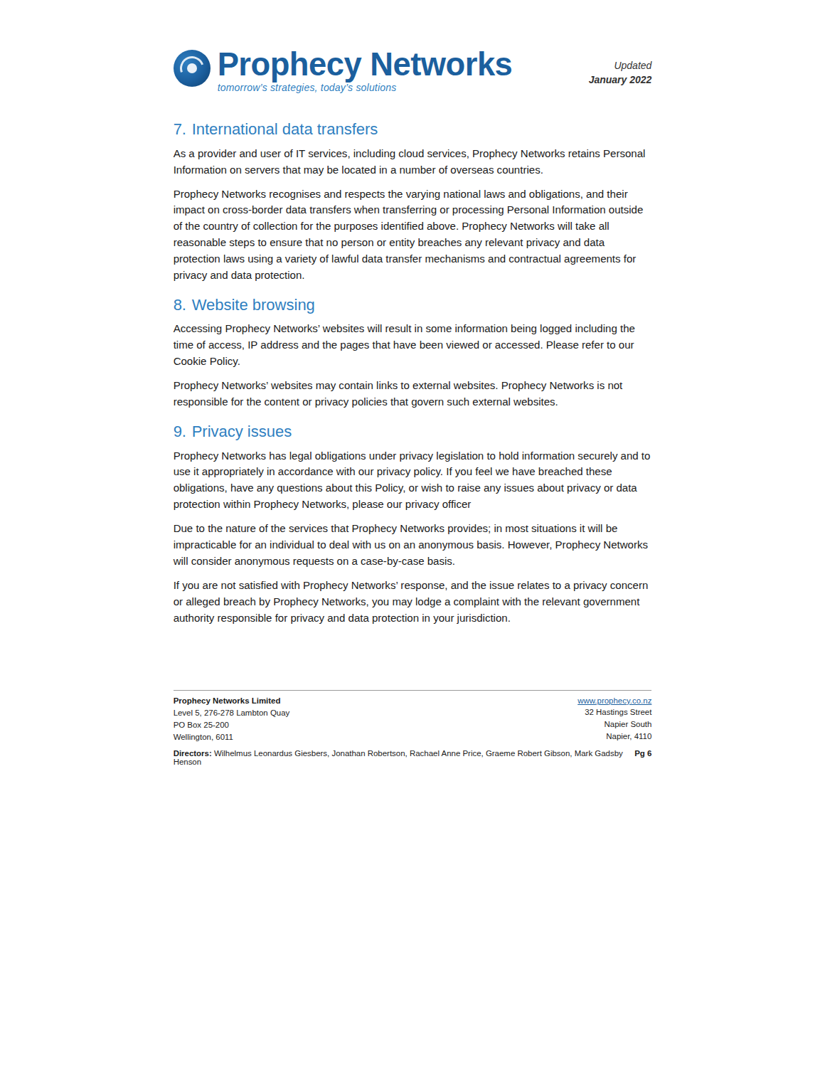Prophecy Networks
tomorrow’s strategies, today’s solutions
Updated
January 2022
7. International data transfers
As a provider and user of IT services, including cloud services, Prophecy Networks retains Personal Information on servers that may be located in a number of overseas countries.
Prophecy Networks recognises and respects the varying national laws and obligations, and their impact on cross-border data transfers when transferring or processing Personal Information outside of the country of collection for the purposes identified above. Prophecy Networks will take all reasonable steps to ensure that no person or entity breaches any relevant privacy and data protection laws using a variety of lawful data transfer mechanisms and contractual agreements for privacy and data protection.
8. Website browsing
Accessing Prophecy Networks’ websites will result in some information being logged including the time of access, IP address and the pages that have been viewed or accessed. Please refer to our Cookie Policy.
Prophecy Networks’ websites may contain links to external websites. Prophecy Networks is not responsible for the content or privacy policies that govern such external websites.
9. Privacy issues
Prophecy Networks has legal obligations under privacy legislation to hold information securely and to use it appropriately in accordance with our privacy policy. If you feel we have breached these obligations, have any questions about this Policy, or wish to raise any issues about privacy or data protection within Prophecy Networks, please our privacy officer
Due to the nature of the services that Prophecy Networks provides; in most situations it will be impracticable for an individual to deal with us on an anonymous basis. However, Prophecy Networks will consider anonymous requests on a case-by-case basis.
If you are not satisfied with Prophecy Networks’ response, and the issue relates to a privacy concern or alleged breach by Prophecy Networks, you may lodge a complaint with the relevant government authority responsible for privacy and data protection in your jurisdiction.
Prophecy Networks Limited
Level 5, 276-278 Lambton Quay
PO Box 25-200
Wellington, 6011
www.prophecy.co.nz
32 Hastings Street
Napier South
Napier, 4110
Directors: Wilhelmus Leonardus Giesbers, Jonathan Robertson, Rachael Anne Price, Graeme Robert Gibson, Mark Gadsby Henson
Pg 6